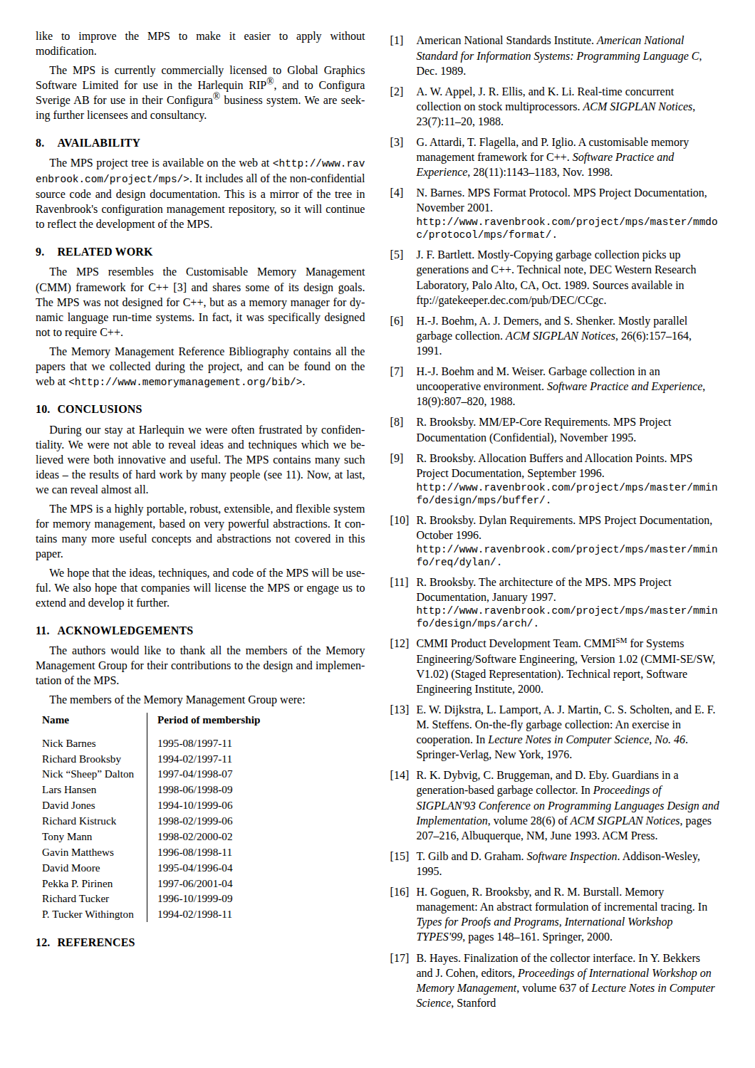like to improve the MPS to make it easier to apply without modification.
The MPS is currently commercially licensed to Global Graphics Software Limited for use in the Harlequin RIP®, and to Configura Sverige AB for use in their Configura® business system. We are seeking further licensees and consultancy.
8. AVAILABILITY
The MPS project tree is available on the web at <http://www.ravenbrook.com/project/mps/>. It includes all of the non-confidential source code and design documentation. This is a mirror of the tree in Ravenbrook's configuration management repository, so it will continue to reflect the development of the MPS.
9. RELATED WORK
The MPS resembles the Customisable Memory Management (CMM) framework for C++ [3] and shares some of its design goals. The MPS was not designed for C++, but as a memory manager for dynamic language run-time systems. In fact, it was specifically designed not to require C++.
The Memory Management Reference Bibliography contains all the papers that we collected during the project, and can be found on the web at <http://www.memorymanagement.org/bib/>.
10. CONCLUSIONS
During our stay at Harlequin we were often frustrated by confidentiality. We were not able to reveal ideas and techniques which we believed were both innovative and useful. The MPS contains many such ideas – the results of hard work by many people (see 11). Now, at last, we can reveal almost all.
The MPS is a highly portable, robust, extensible, and flexible system for memory management, based on very powerful abstractions. It contains many more useful concepts and abstractions not covered in this paper.
We hope that the ideas, techniques, and code of the MPS will be useful. We also hope that companies will license the MPS or engage us to extend and develop it further.
11. ACKNOWLEDGEMENTS
The authors would like to thank all the members of the Memory Management Group for their contributions to the design and implementation of the MPS.
The members of the Memory Management Group were:
| Name | Period of membership |
| --- | --- |
| Nick Barnes | 1995-08/1997-11 |
| Richard Brooksby | 1994-02/1997-11 |
| Nick “Sheep” Dalton | 1997-04/1998-07 |
| Lars Hansen | 1998-06/1998-09 |
| David Jones | 1994-10/1999-06 |
| Richard Kistruck | 1998-02/1999-06 |
| Tony Mann | 1998-02/2000-02 |
| Gavin Matthews | 1996-08/1998-11 |
| David Moore | 1995-04/1996-04 |
| Pekka P. Pirinen | 1997-06/2001-04 |
| Richard Tucker | 1996-10/1999-09 |
| P. Tucker Withington | 1994-02/1998-11 |
12. REFERENCES
American National Standards Institute. American National Standard for Information Systems: Programming Language C, Dec. 1989.
A. W. Appel, J. R. Ellis, and K. Li. Real-time concurrent collection on stock multiprocessors. ACM SIGPLAN Notices, 23(7):11–20, 1988.
G. Attardi, T. Flagella, and P. Iglio. A customisable memory management framework for C++. Software Practice and Experience, 28(11):1143–1183, Nov. 1998.
N. Barnes. MPS Format Protocol. MPS Project Documentation, November 2001. http://www.ravenbrook.com/project/mps/master/mmdoc/protocol/mps/format/.
J. F. Bartlett. Mostly-Copying garbage collection picks up generations and C++. Technical note, DEC Western Research Laboratory, Palo Alto, CA, Oct. 1989. Sources available in ftp://gatekeeper.dec.com/pub/DEC/CCgc.
H.-J. Boehm, A. J. Demers, and S. Shenker. Mostly parallel garbage collection. ACM SIGPLAN Notices, 26(6):157–164, 1991.
H.-J. Boehm and M. Weiser. Garbage collection in an uncooperative environment. Software Practice and Experience, 18(9):807–820, 1988.
R. Brooksby. MM/EP-Core Requirements. MPS Project Documentation (Confidential), November 1995.
R. Brooksby. Allocation Buffers and Allocation Points. MPS Project Documentation, September 1996. http://www.ravenbrook.com/project/mps/master/mminfo/design/mps/buffer/.
R. Brooksby. Dylan Requirements. MPS Project Documentation, October 1996. http://www.ravenbrook.com/project/mps/master/mminfo/req/dylan/.
R. Brooksby. The architecture of the MPS. MPS Project Documentation, January 1997. http://www.ravenbrook.com/project/mps/master/mminfo/design/mps/arch/.
CMMI Product Development Team. CMMISM for Systems Engineering/Software Engineering, Version 1.02 (CMMI-SE/SW, V1.02) (Staged Representation). Technical report, Software Engineering Institute, 2000.
E. W. Dijkstra, L. Lamport, A. J. Martin, C. S. Scholten, and E. F. M. Steffens. On-the-fly garbage collection: An exercise in cooperation. In Lecture Notes in Computer Science, No. 46. Springer-Verlag, New York, 1976.
R. K. Dybvig, C. Bruggeman, and D. Eby. Guardians in a generation-based garbage collector. In Proceedings of SIGPLAN'93 Conference on Programming Languages Design and Implementation, volume 28(6) of ACM SIGPLAN Notices, pages 207–216, Albuquerque, NM, June 1993. ACM Press.
T. Gilb and D. Graham. Software Inspection. Addison-Wesley, 1995.
H. Goguen, R. Brooksby, and R. M. Burstall. Memory management: An abstract formulation of incremental tracing. In Types for Proofs and Programs, International Workshop TYPES'99, pages 148–161. Springer, 2000.
B. Hayes. Finalization of the collector interface. In Y. Bekkers and J. Cohen, editors, Proceedings of International Workshop on Memory Management, volume 637 of Lecture Notes in Computer Science, Stanford